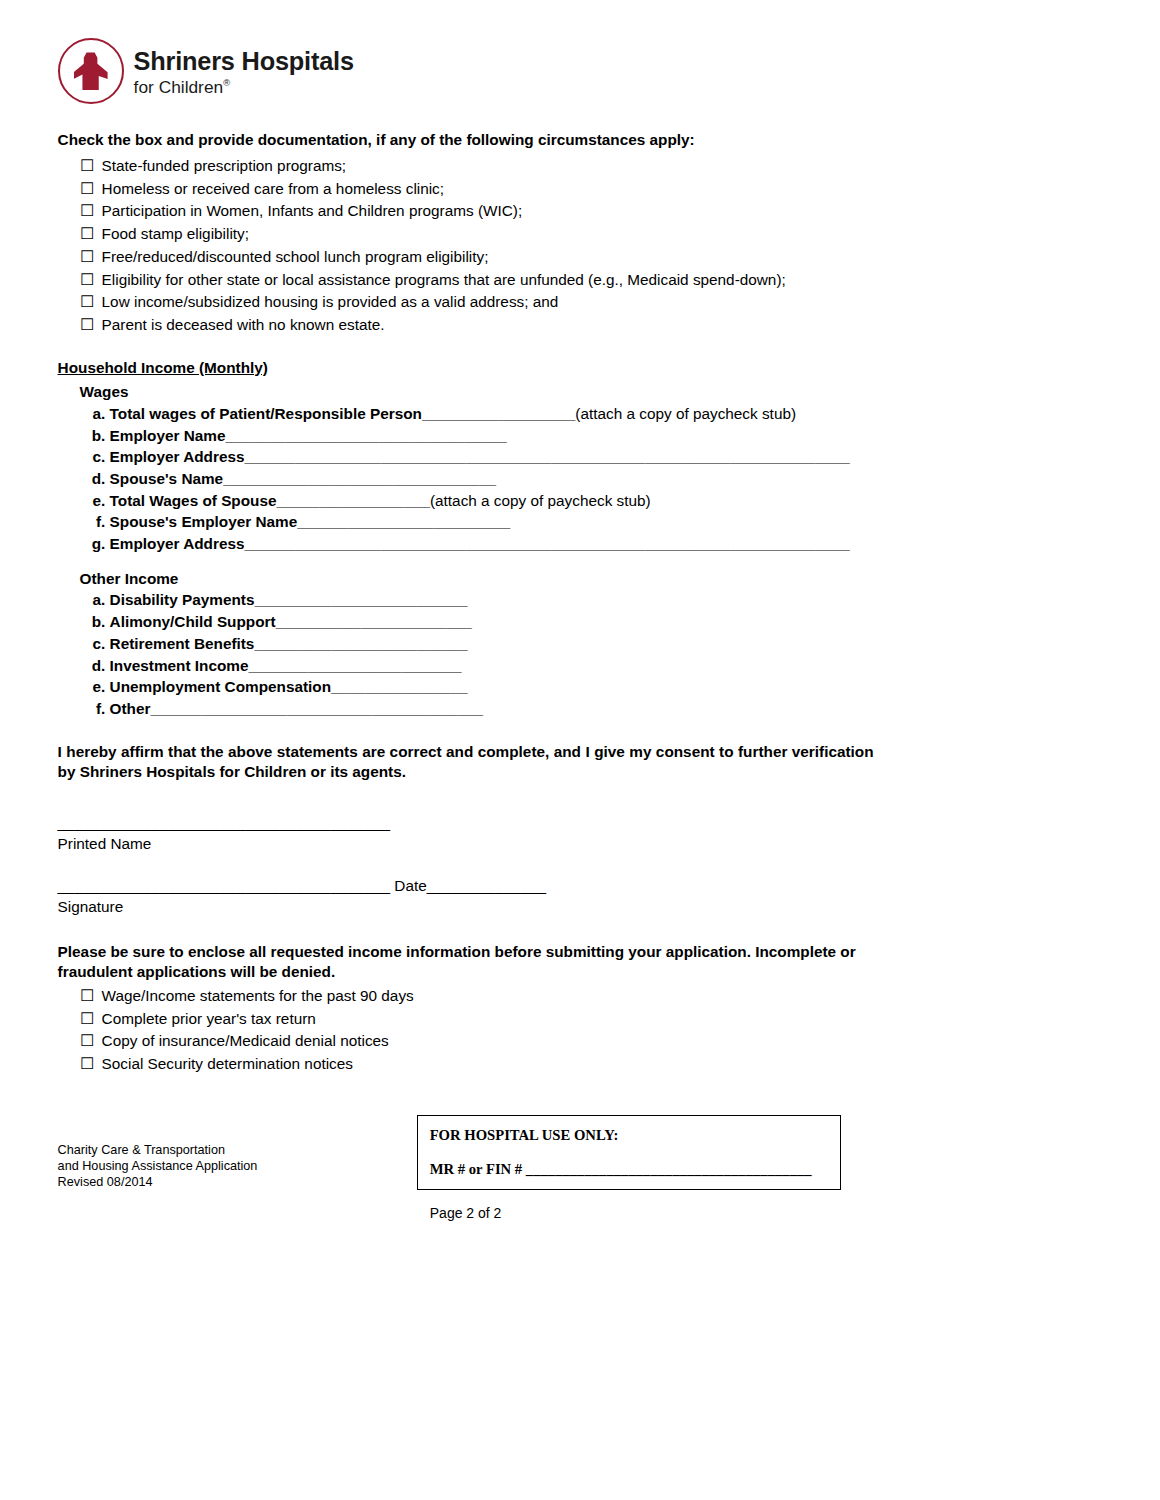Shriners Hospitals
for Children®
Check the box and provide documentation, if any of the following circumstances apply:
State-funded prescription programs;
Homeless or received care from a homeless clinic;
Participation in Women, Infants and Children programs (WIC);
Food stamp eligibility;
Free/reduced/discounted school lunch program eligibility;
Eligibility for other state or local assistance programs that are unfunded (e.g., Medicaid spend-down);
Low income/subsidized housing is provided as a valid address; and
Parent is deceased with no known estate.
Household Income (Monthly)
Wages
Total wages of Patient/Responsible Person__________________(attach a copy of paycheck stub)
Employer Name_________________________________
Employer Address_______________________________________________________________________
Spouse's Name________________________________
Total Wages of Spouse__________________(attach a copy of paycheck stub)
Spouse's Employer Name_________________________
Employer Address_______________________________________________________________________
Other Income
Disability Payments_________________________
Alimony/Child Support_______________________
Retirement Benefits_________________________
Investment Income_________________________
Unemployment Compensation________________
Other_______________________________________
I hereby affirm that the above statements are correct and complete, and I give my consent to further verification by Shriners Hospitals for Children or its agents.
_______________________________________
Printed Name
_______________________________________ Date______________
Signature
Please be sure to enclose all requested income information before submitting your application. Incomplete or fraudulent applications will be denied.
Wage/Income statements for the past 90 days
Complete prior year's tax return
Copy of insurance/Medicaid denial notices
Social Security determination notices
FOR HOSPITAL USE ONLY:
MR # or FIN # _______________________________________
Charity Care & Transportation
and Housing Assistance Application
Revised 08/2014
Page 2 of 2